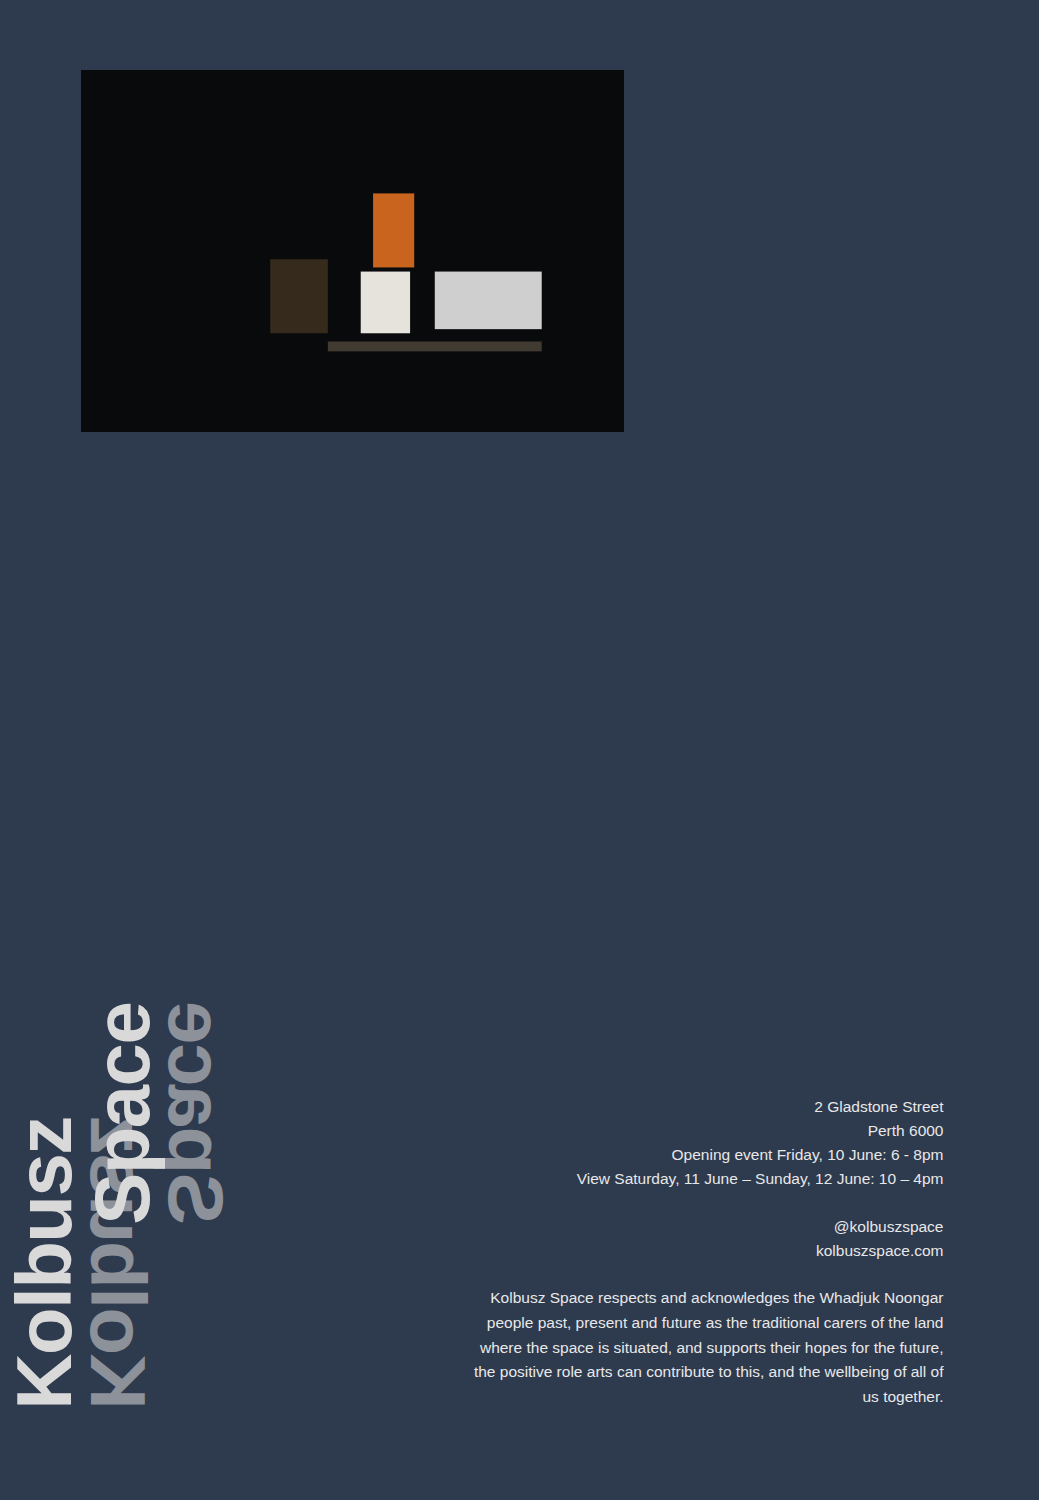Kolbusz Kolbusz Space Space
2 Gladstone Street
Perth 6000
Opening event Friday, 10 June: 6 - 8pm
View Saturday, 11 June – Sunday, 12 June: 10 – 4pm
@kolbuszspace
kolbuszspace.com
Kolbusz Space respects and acknowledges the Whadjuk Noongar people past, present and future as the traditional carers of the land where the space is situated, and supports their hopes for the future, the positive role arts can contribute to this, and the wellbeing of all of us together.